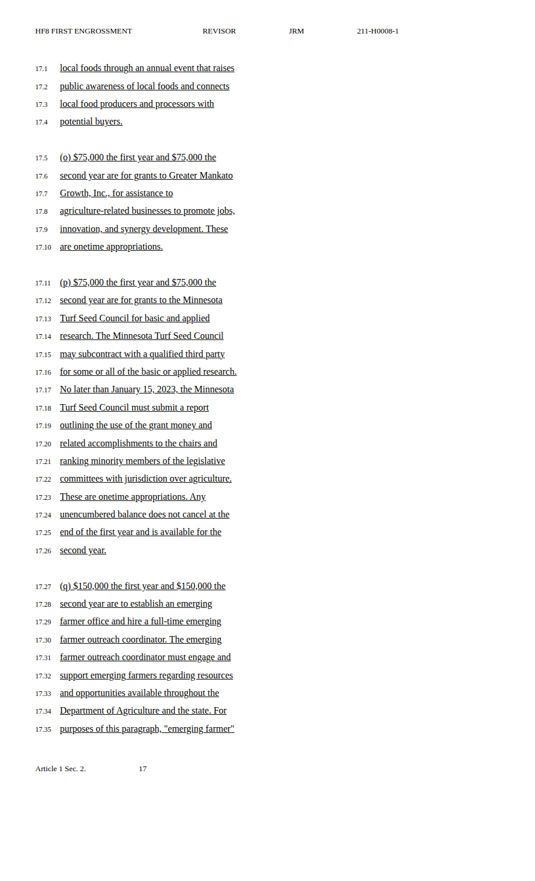HF8 FIRST ENGROSSMENT REVISOR JRM 211-H0008-1
17.1 local foods through an annual event that raises
17.2 public awareness of local foods and connects
17.3 local food producers and processors with
17.4 potential buyers.
17.5(o) $75,000 the first year and $75,000 the
17.6 second year are for grants to Greater Mankato
17.7 Growth, Inc., for assistance to
17.8 agriculture-related businesses to promote jobs,
17.9 innovation, and synergy development. These
17.10 are onetime appropriations.
17.11(p) $75,000 the first year and $75,000 the
17.12 second year are for grants to the Minnesota
17.13 Turf Seed Council for basic and applied
17.14 research. The Minnesota Turf Seed Council
17.15 may subcontract with a qualified third party
17.16 for some or all of the basic or applied research.
17.17 No later than January 15, 2023, the Minnesota
17.18 Turf Seed Council must submit a report
17.19 outlining the use of the grant money and
17.20 related accomplishments to the chairs and
17.21 ranking minority members of the legislative
17.22 committees with jurisdiction over agriculture.
17.23 These are onetime appropriations. Any
17.24 unencumbered balance does not cancel at the
17.25 end of the first year and is available for the
17.26 second year.
17.27(q) $150,000 the first year and $150,000 the
17.28 second year are to establish an emerging
17.29 farmer office and hire a full-time emerging
17.30 farmer outreach coordinator. The emerging
17.31 farmer outreach coordinator must engage and
17.32 support emerging farmers regarding resources
17.33 and opportunities available throughout the
17.34 Department of Agriculture and the state. For
17.35 purposes of this paragraph, "emerging farmer"
Article 1 Sec. 2. 17